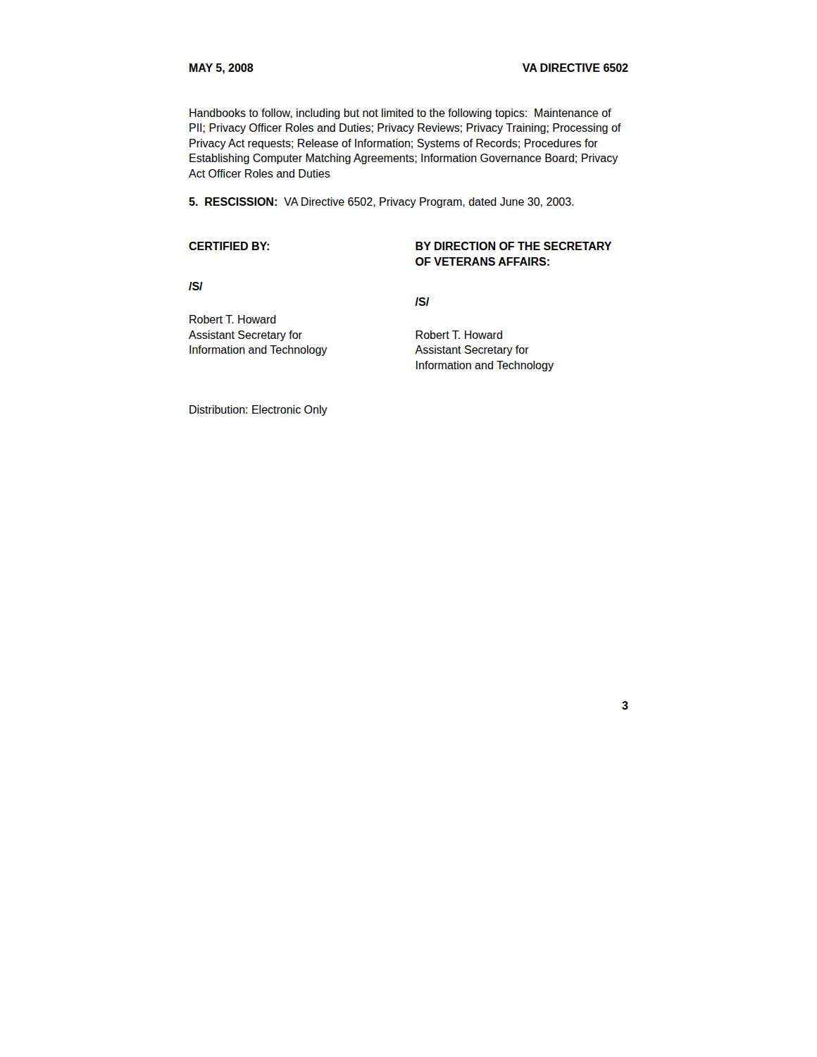MAY 5, 2008 VA DIRECTIVE 6502
Handbooks to follow, including but not limited to the following topics: Maintenance of PII; Privacy Officer Roles and Duties; Privacy Reviews; Privacy Training; Processing of Privacy Act requests; Release of Information; Systems of Records; Procedures for Establishing Computer Matching Agreements; Information Governance Board; Privacy Act Officer Roles and Duties
5. RESCISSION: VA Directive 6502, Privacy Program, dated June 30, 2003.
CERTIFIED BY:
/S/
Robert T. Howard
Assistant Secretary for
Information and Technology
BY DIRECTION OF THE SECRETARY
OF VETERANS AFFAIRS:
/S/
Robert T. Howard
Assistant Secretary for
Information and Technology
Distribution: Electronic Only
3